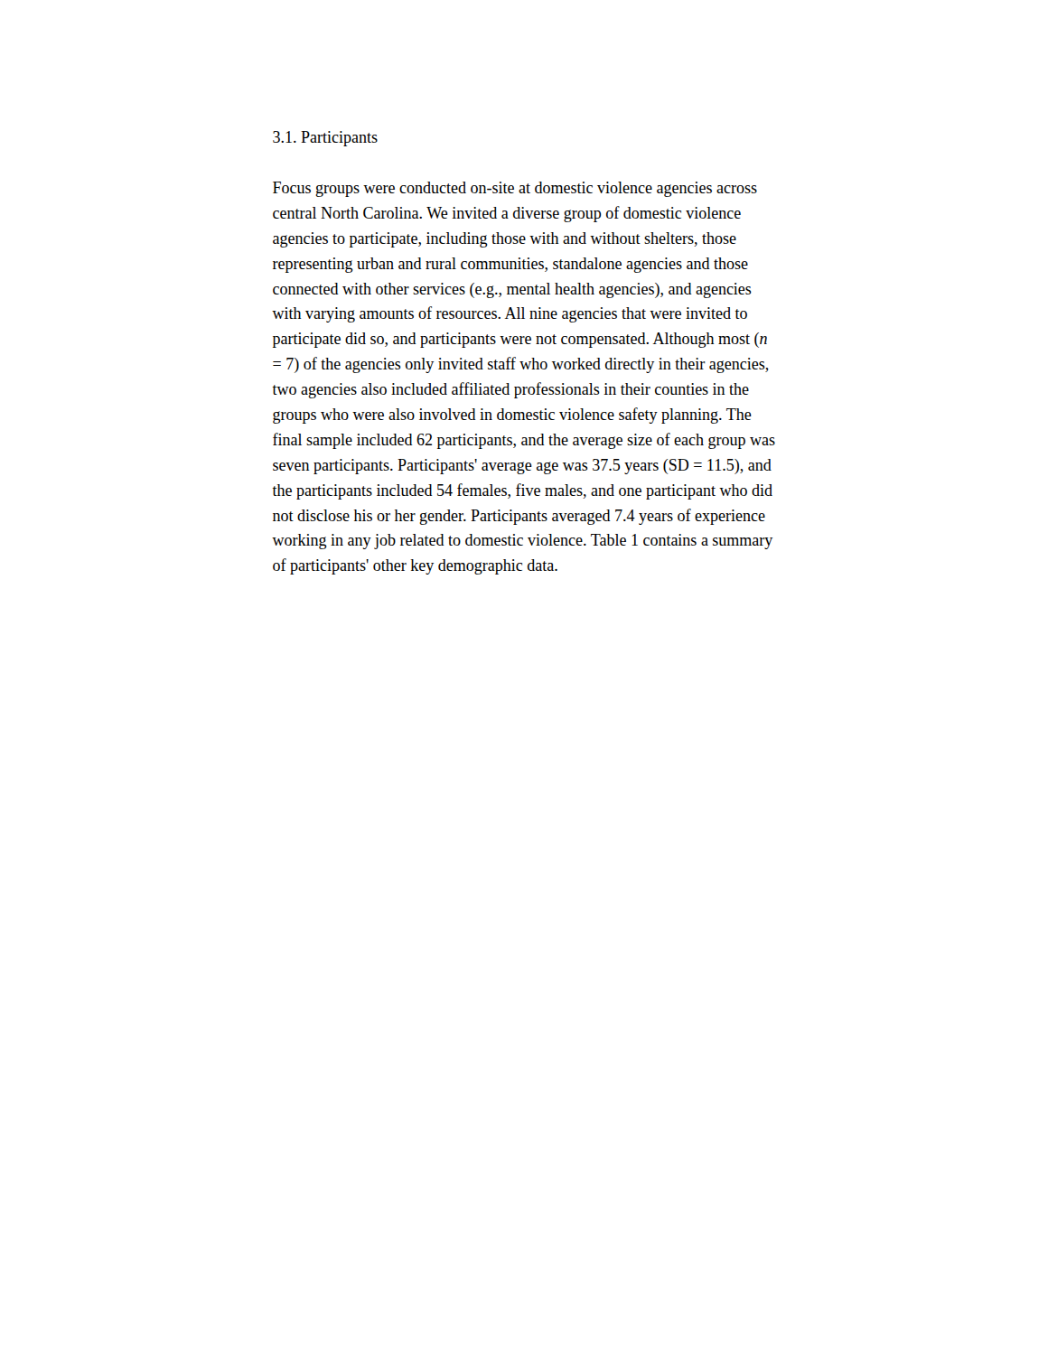3.1. Participants
Focus groups were conducted on-site at domestic violence agencies across central North Carolina. We invited a diverse group of domestic violence agencies to participate, including those with and without shelters, those representing urban and rural communities, standalone agencies and those connected with other services (e.g., mental health agencies), and agencies with varying amounts of resources. All nine agencies that were invited to participate did so, and participants were not compensated. Although most (n = 7) of the agencies only invited staff who worked directly in their agencies, two agencies also included affiliated professionals in their counties in the groups who were also involved in domestic violence safety planning. The final sample included 62 participants, and the average size of each group was seven participants. Participants' average age was 37.5 years (SD = 11.5), and the participants included 54 females, five males, and one participant who did not disclose his or her gender. Participants averaged 7.4 years of experience working in any job related to domestic violence. Table 1 contains a summary of participants' other key demographic data.